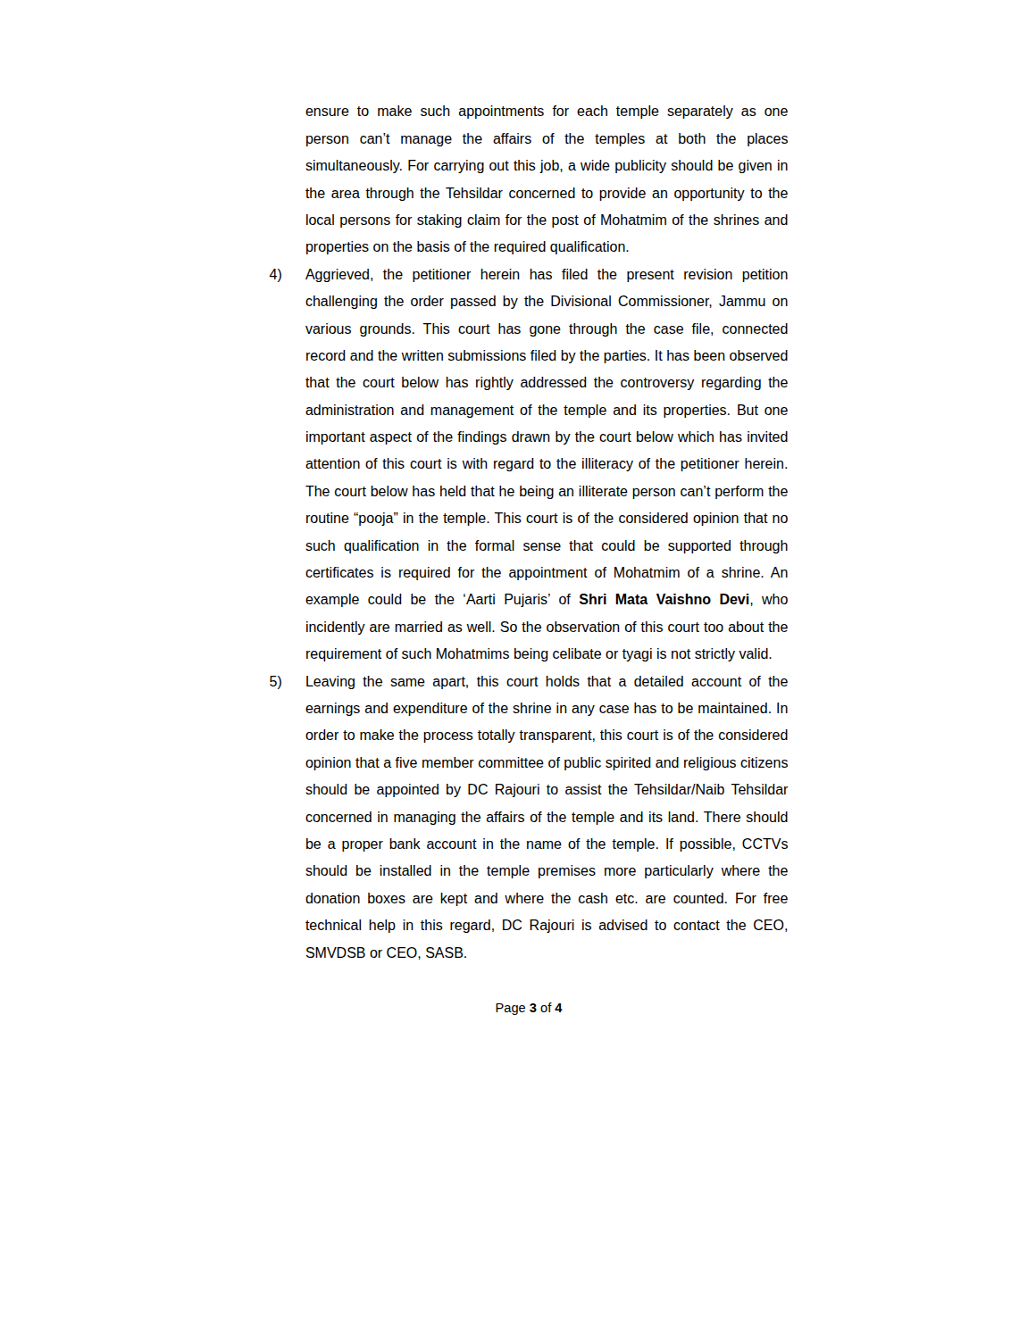ensure to make such appointments for each temple separately as one person can’t manage the affairs of the temples at both the places simultaneously. For carrying out this job, a wide publicity should be given in the area through the Tehsildar concerned to provide an opportunity to the local persons for staking claim for the post of Mohatmim of the shrines and properties on the basis of the required qualification.
4)
Aggrieved, the petitioner herein has filed the present revision petition challenging the order passed by the Divisional Commissioner, Jammu on various grounds. This court has gone through the case file, connected record and the written submissions filed by the parties. It has been observed that the court below has rightly addressed the controversy regarding the administration and management of the temple and its properties. But one important aspect of the findings drawn by the court below which has invited attention of this court is with regard to the illiteracy of the petitioner herein. The court below has held that he being an illiterate person can’t perform the routine “pooja” in the temple. This court is of the considered opinion that no such qualification in the formal sense that could be supported through certificates is required for the appointment of Mohatmim of a shrine. An example could be the ‘Aarti Pujaris’ of Shri Mata Vaishno Devi, who incidently are married as well. So the observation of this court too about the requirement of such Mohatmims being celibate or tyagi is not strictly valid.
5)
Leaving the same apart, this court holds that a detailed account of the earnings and expenditure of the shrine in any case has to be maintained. In order to make the process totally transparent, this court is of the considered opinion that a five member committee of public spirited and religious citizens should be appointed by DC Rajouri to assist the Tehsildar/Naib Tehsildar concerned in managing the affairs of the temple and its land. There should be a proper bank account in the name of the temple. If possible, CCTVs should be installed in the temple premises more particularly where the donation boxes are kept and where the cash etc. are counted. For free technical help in this regard, DC Rajouri is advised to contact the CEO, SMVDSB or CEO, SASB.
Page 3 of 4